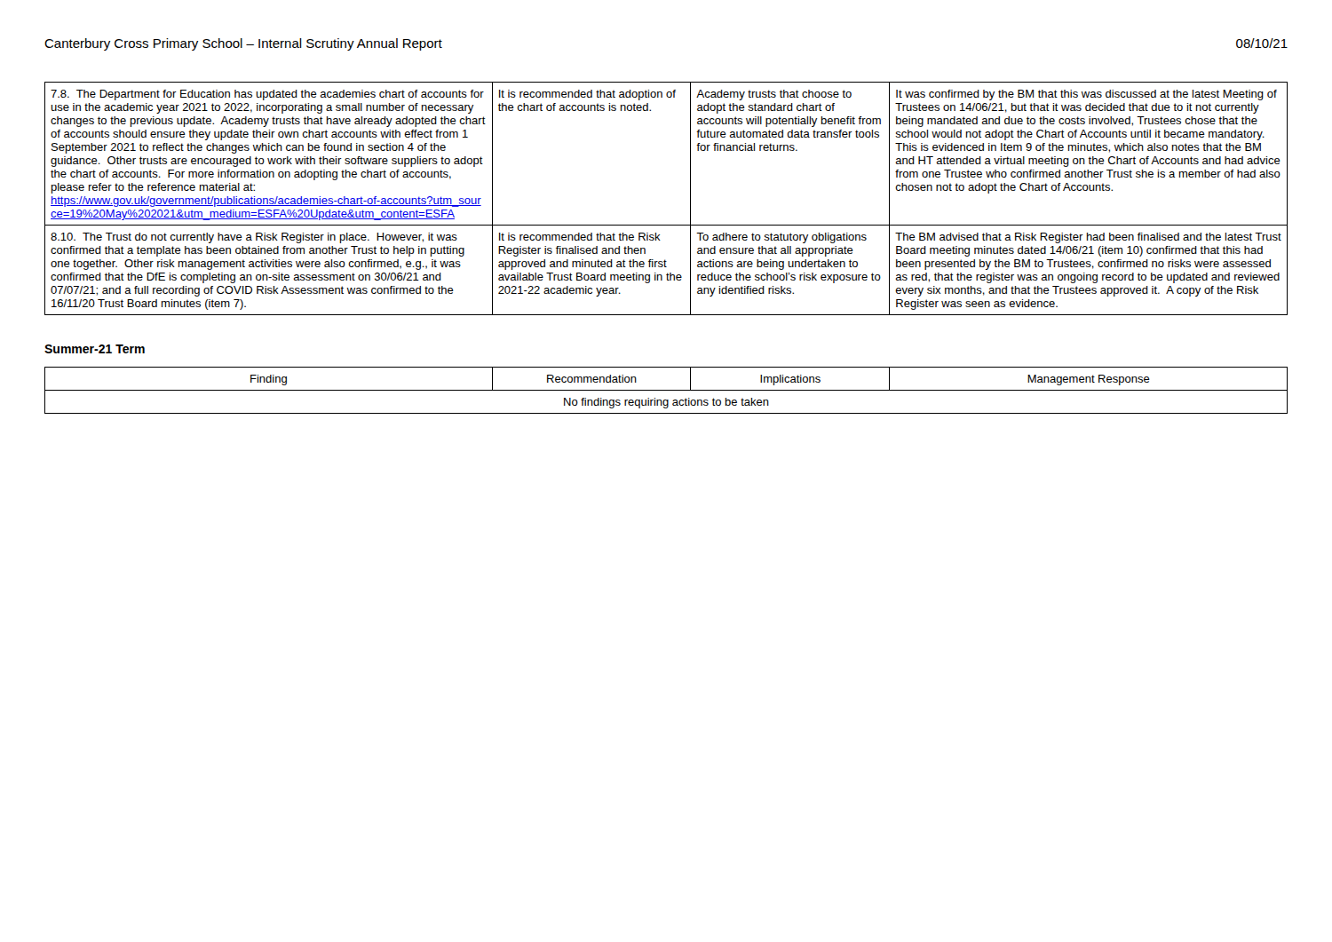Canterbury Cross Primary School – Internal Scrutiny Annual Report 08/10/21
| 7.8. The Department for Education has updated the academies chart of accounts for use in the academic year 2021 to 2022, incorporating a small number of necessary changes to the previous update. Academy trusts that have already adopted the chart of accounts should ensure they update their own chart accounts with effect from 1 September 2021 to reflect the changes which can be found in section 4 of the guidance. Other trusts are encouraged to work with their software suppliers to adopt the chart of accounts. For more information on adopting the chart of accounts, please refer to the reference material at: https://www.gov.uk/government/publications/academies-chart-of-accounts?utm_source=19%20May%202021&utm_medium=ESFA%20Update&utm_content=ESFA | It is recommended that adoption of the chart of accounts is noted. | Academy trusts that choose to adopt the standard chart of accounts will potentially benefit from future automated data transfer tools for financial returns. | It was confirmed by the BM that this was discussed at the latest Meeting of Trustees on 14/06/21, but that it was decided that due to it not currently being mandated and due to the costs involved, Trustees chose that the school would not adopt the Chart of Accounts until it became mandatory. This is evidenced in Item 9 of the minutes, which also notes that the BM and HT attended a virtual meeting on the Chart of Accounts and had advice from one Trustee who confirmed another Trust she is a member of had also chosen not to adopt the Chart of Accounts. |
| 8.10. The Trust do not currently have a Risk Register in place. However, it was confirmed that a template has been obtained from another Trust to help in putting one together. Other risk management activities were also confirmed, e.g., it was confirmed that the DfE is completing an on-site assessment on 30/06/21 and 07/07/21; and a full recording of COVID Risk Assessment was confirmed to the 16/11/20 Trust Board minutes (item 7). | It is recommended that the Risk Register is finalised and then approved and minuted at the first available Trust Board meeting in the 2021-22 academic year. | To adhere to statutory obligations and ensure that all appropriate actions are being undertaken to reduce the school’s risk exposure to any identified risks. | The BM advised that a Risk Register had been finalised and the latest Trust Board meeting minutes dated 14/06/21 (item 10) confirmed that this had been presented by the BM to Trustees, confirmed no risks were assessed as red, that the register was an ongoing record to be updated and reviewed every six months, and that the Trustees approved it. A copy of the Risk Register was seen as evidence. |
Summer-21 Term
| Finding | Recommendation | Implications | Management Response |
| No findings requiring actions to be taken |